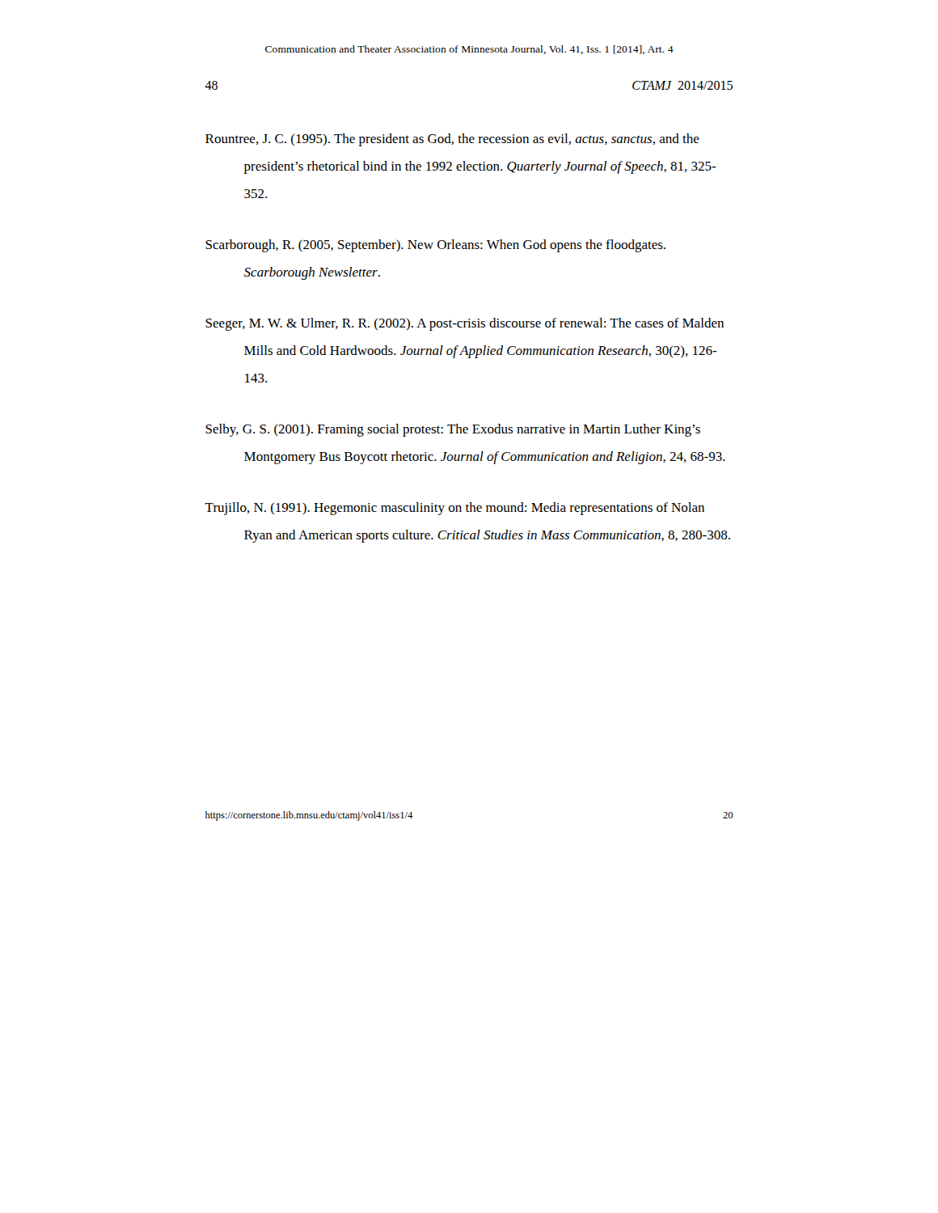Communication and Theater Association of Minnesota Journal, Vol. 41, Iss. 1 [2014], Art. 4
48 CTAMJ 2014/2015
Rountree, J. C. (1995). The president as God, the recession as evil, actus, sanctus, and the president’s rhetorical bind in the 1992 election. Quarterly Journal of Speech, 81, 325-352.
Scarborough, R. (2005, September). New Orleans: When God opens the floodgates. Scarborough Newsletter.
Seeger, M. W. & Ulmer, R. R. (2002). A post-crisis discourse of renewal: The cases of Malden Mills and Cold Hardwoods. Journal of Applied Communication Research, 30(2), 126-143.
Selby, G. S. (2001). Framing social protest: The Exodus narrative in Martin Luther King’s Montgomery Bus Boycott rhetoric. Journal of Communication and Religion, 24, 68-93.
Trujillo, N. (1991). Hegemonic masculinity on the mound: Media representations of Nolan Ryan and American sports culture. Critical Studies in Mass Communication, 8, 280-308.
https://cornerstone.lib.mnsu.edu/ctamj/vol41/iss1/4 20